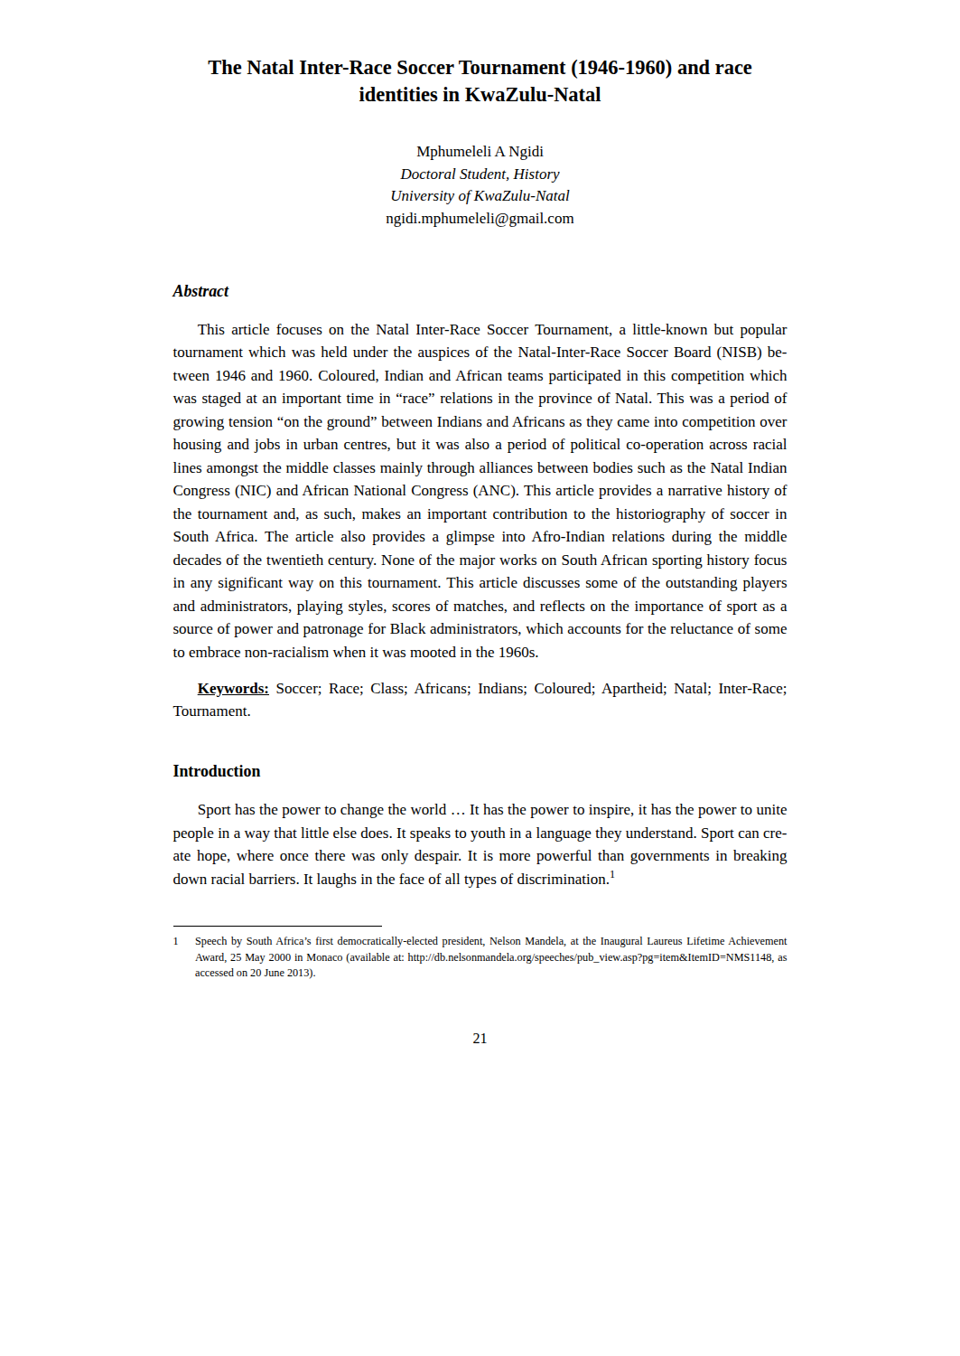The Natal Inter-Race Soccer Tournament (1946-1960) and race identities in KwaZulu-Natal
Mphumeleli A Ngidi
Doctoral Student, History
University of KwaZulu-Natal
ngidi.mphumeleli@gmail.com
Abstract
This article focuses on the Natal Inter-Race Soccer Tournament, a little-known but popular tournament which was held under the auspices of the Natal-Inter-Race Soccer Board (NISB) between 1946 and 1960. Coloured, Indian and African teams participated in this competition which was staged at an important time in “race” relations in the province of Natal. This was a period of growing tension “on the ground” between Indians and Africans as they came into competition over housing and jobs in urban centres, but it was also a period of political co-operation across racial lines amongst the middle classes mainly through alliances between bodies such as the Natal Indian Congress (NIC) and African National Congress (ANC). This article provides a narrative history of the tournament and, as such, makes an important contribution to the historiography of soccer in South Africa. The article also provides a glimpse into Afro-Indian relations during the middle decades of the twentieth century. None of the major works on South African sporting history focus in any significant way on this tournament. This article discusses some of the outstanding players and administrators, playing styles, scores of matches, and reflects on the importance of sport as a source of power and patronage for Black administrators, which accounts for the reluctance of some to embrace non-racialism when it was mooted in the 1960s.
Keywords: Soccer; Race; Class; Africans; Indians; Coloured; Apartheid; Natal; Inter-Race; Tournament.
Introduction
Sport has the power to change the world … It has the power to inspire, it has the power to unite people in a way that little else does. It speaks to youth in a language they understand. Sport can create hope, where once there was only despair. It is more powerful than governments in breaking down racial barriers. It laughs in the face of all types of discrimination.1
1
Speech by South Africa’s first democratically-elected president, Nelson Mandela, at the Inaugural Laureus Lifetime Achievement Award, 25 May 2000 in Monaco (available at: http://db.nelsonmandela.org/speeches/pub_view.asp?pg=item&ItemID=NMS1148, as accessed on 20 June 2013).
21